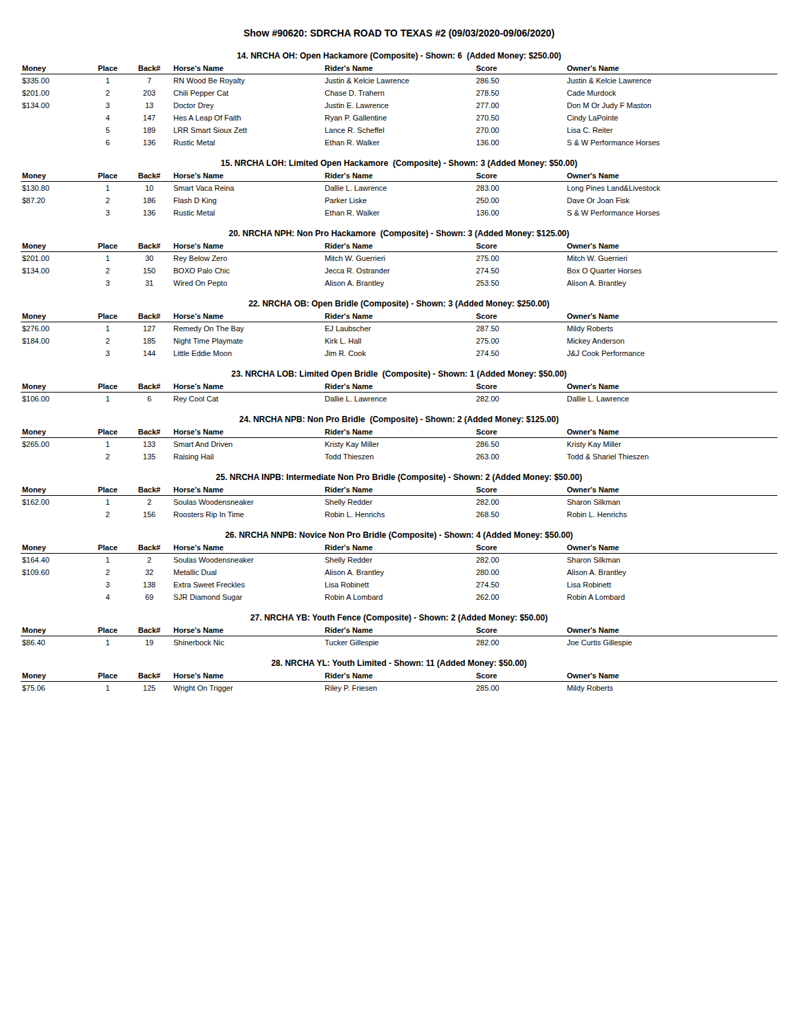Show #90620: SDRCHA ROAD TO TEXAS #2 (09/03/2020-09/06/2020)
14. NRCHA OH: Open Hackamore (Composite) - Shown: 6 (Added Money: $250.00)
| Money | Place | Back# | Horse's Name | Rider's Name | Score | Owner's Name |
| --- | --- | --- | --- | --- | --- | --- |
| $335.00 | 1 | 7 | RN Wood Be Royalty | Justin & Kelcie Lawrence | 286.50 | Justin & Kelcie Lawrence |
| $201.00 | 2 | 203 | Chili Pepper Cat | Chase D. Trahern | 278.50 | Cade Murdock |
| $134.00 | 3 | 13 | Doctor Drey | Justin E. Lawrence | 277.00 | Don M Or Judy F Maston |
| | 4 | 147 | Hes A Leap Of Faith | Ryan P. Gallentine | 270.50 | Cindy LaPointe |
| | 5 | 189 | LRR Smart Sioux Zett | Lance R. Scheffel | 270.00 | Lisa C. Reiter |
| | 6 | 136 | Rustic Metal | Ethan R. Walker | 136.00 | S & W Performance Horses |
15. NRCHA LOH: Limited Open Hackamore (Composite) - Shown: 3 (Added Money: $50.00)
| Money | Place | Back# | Horse's Name | Rider's Name | Score | Owner's Name |
| --- | --- | --- | --- | --- | --- | --- |
| $130.80 | 1 | 10 | Smart Vaca Reina | Dallie L. Lawrence | 283.00 | Long Pines Land&Livestock |
| $87.20 | 2 | 186 | Flash D King | Parker Liske | 250.00 | Dave Or Joan Fisk |
| | 3 | 136 | Rustic Metal | Ethan R. Walker | 136.00 | S & W Performance Horses |
20. NRCHA NPH: Non Pro Hackamore (Composite) - Shown: 3 (Added Money: $125.00)
| Money | Place | Back# | Horse's Name | Rider's Name | Score | Owner's Name |
| --- | --- | --- | --- | --- | --- | --- |
| $201.00 | 1 | 30 | Rey Below Zero | Mitch W. Guerrieri | 275.00 | Mitch W. Guerrieri |
| $134.00 | 2 | 150 | BOXO Palo Chic | Jecca R. Ostrander | 274.50 | Box O Quarter Horses |
| | 3 | 31 | Wired On Pepto | Alison A. Brantley | 253.50 | Alison A. Brantley |
22. NRCHA OB: Open Bridle (Composite) - Shown: 3 (Added Money: $250.00)
| Money | Place | Back# | Horse's Name | Rider's Name | Score | Owner's Name |
| --- | --- | --- | --- | --- | --- | --- |
| $276.00 | 1 | 127 | Remedy On The Bay | EJ Laubscher | 287.50 | Mildy Roberts |
| $184.00 | 2 | 185 | Night Time Playmate | Kirk L. Hall | 275.00 | Mickey Anderson |
| | 3 | 144 | Little Eddie Moon | Jim R. Cook | 274.50 | J&J Cook Performance |
23. NRCHA LOB: Limited Open Bridle (Composite) - Shown: 1 (Added Money: $50.00)
| Money | Place | Back# | Horse's Name | Rider's Name | Score | Owner's Name |
| --- | --- | --- | --- | --- | --- | --- |
| $106.00 | 1 | 6 | Rey Cool Cat | Dallie L. Lawrence | 282.00 | Dallie L. Lawrence |
24. NRCHA NPB: Non Pro Bridle (Composite) - Shown: 2 (Added Money: $125.00)
| Money | Place | Back# | Horse's Name | Rider's Name | Score | Owner's Name |
| --- | --- | --- | --- | --- | --- | --- |
| $265.00 | 1 | 133 | Smart And Driven | Kristy Kay Miller | 286.50 | Kristy Kay Miller |
| | 2 | 135 | Raising Hail | Todd Thieszen | 263.00 | Todd & Shariel Thieszen |
25. NRCHA INPB: Intermediate Non Pro Bridle (Composite) - Shown: 2 (Added Money: $50.00)
| Money | Place | Back# | Horse's Name | Rider's Name | Score | Owner's Name |
| --- | --- | --- | --- | --- | --- | --- |
| $162.00 | 1 | 2 | Soulas Woodensneaker | Shelly Redder | 282.00 | Sharon Silkman |
| | 2 | 156 | Roosters Rip In Time | Robin L. Henrichs | 268.50 | Robin L. Henrichs |
26. NRCHA NNPB: Novice Non Pro Bridle (Composite) - Shown: 4 (Added Money: $50.00)
| Money | Place | Back# | Horse's Name | Rider's Name | Score | Owner's Name |
| --- | --- | --- | --- | --- | --- | --- |
| $164.40 | 1 | 2 | Soulas Woodensneaker | Shelly Redder | 282.00 | Sharon Silkman |
| $109.60 | 2 | 32 | Metallic Dual | Alison A. Brantley | 280.00 | Alison A. Brantley |
| | 3 | 138 | Extra Sweet Freckles | Lisa Robinett | 274.50 | Lisa Robinett |
| | 4 | 69 | SJR Diamond Sugar | Robin A Lombard | 262.00 | Robin A Lombard |
27. NRCHA YB: Youth Fence (Composite) - Shown: 2 (Added Money: $50.00)
| Money | Place | Back# | Horse's Name | Rider's Name | Score | Owner's Name |
| --- | --- | --- | --- | --- | --- | --- |
| $86.40 | 1 | 19 | Shinerbock Nic | Tucker Gillespie | 282.00 | Joe Curtis Gillespie |
28. NRCHA YL: Youth Limited - Shown: 11 (Added Money: $50.00)
| Money | Place | Back# | Horse's Name | Rider's Name | Score | Owner's Name |
| --- | --- | --- | --- | --- | --- | --- |
| $75.06 | 1 | 125 | Wright On Trigger | Riley P. Friesen | 285.00 | Mildy Roberts |